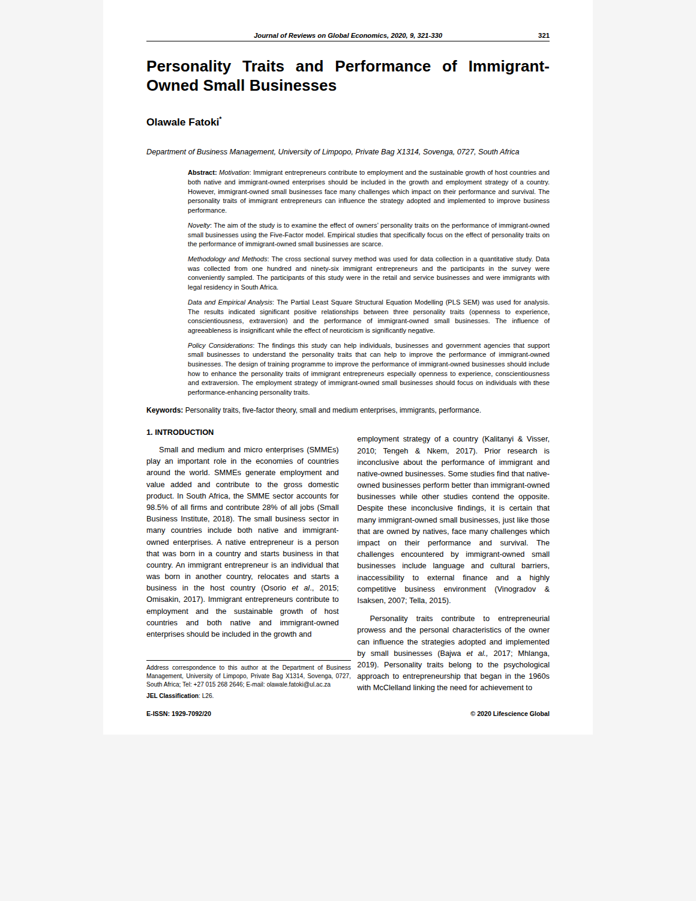Journal of Reviews on Global Economics, 2020, 9, 321-330 321
Personality Traits and Performance of Immigrant-Owned Small Businesses
Olawale Fatoki*
Department of Business Management, University of Limpopo, Private Bag X1314, Sovenga, 0727, South Africa
Abstract: Motivation: Immigrant entrepreneurs contribute to employment and the sustainable growth of host countries and both native and immigrant-owned enterprises should be included in the growth and employment strategy of a country. However, immigrant-owned small businesses face many challenges which impact on their performance and survival. The personality traits of immigrant entrepreneurs can influence the strategy adopted and implemented to improve business performance.
Novelty: The aim of the study is to examine the effect of owners’ personality traits on the performance of immigrant-owned small businesses using the Five-Factor model. Empirical studies that specifically focus on the effect of personality traits on the performance of immigrant-owned small businesses are scarce.
Methodology and Methods: The cross sectional survey method was used for data collection in a quantitative study. Data was collected from one hundred and ninety-six immigrant entrepreneurs and the participants in the survey were conveniently sampled. The participants of this study were in the retail and service businesses and were immigrants with legal residency in South Africa.
Data and Empirical Analysis: The Partial Least Square Structural Equation Modelling (PLS SEM) was used for analysis. The results indicated significant positive relationships between three personality traits (openness to experience, conscientiousness, extraversion) and the performance of immigrant-owned small businesses. The influence of agreeableness is insignificant while the effect of neuroticism is significantly negative.
Policy Considerations: The findings this study can help individuals, businesses and government agencies that support small businesses to understand the personality traits that can help to improve the performance of immigrant-owned businesses. The design of training programme to improve the performance of immigrant-owned businesses should include how to enhance the personality traits of immigrant entrepreneurs especially openness to experience, conscientiousness and extraversion. The employment strategy of immigrant-owned small businesses should focus on individuals with these performance-enhancing personality traits.
Keywords: Personality traits, five-factor theory, small and medium enterprises, immigrants, performance.
1. Introduction
Small and medium and micro enterprises (SMMEs) play an important role in the economies of countries around the world. SMMEs generate employment and value added and contribute to the gross domestic product. In South Africa, the SMME sector accounts for 98.5% of all firms and contribute 28% of all jobs (Small Business Institute, 2018). The small business sector in many countries include both native and immigrant-owned enterprises. A native entrepreneur is a person that was born in a country and starts business in that country. An immigrant entrepreneur is an individual that was born in another country, relocates and starts a business in the host country (Osorio et al., 2015; Omisakin, 2017). Immigrant entrepreneurs contribute to employment and the sustainable growth of host countries and both native and immigrant-owned enterprises should be included in the growth and
employment strategy of a country (Kalitanyi & Visser, 2010; Tengeh & Nkem, 2017). Prior research is inconclusive about the performance of immigrant and native-owned businesses. Some studies find that native-owned businesses perform better than immigrant-owned businesses while other studies contend the opposite. Despite these inconclusive findings, it is certain that many immigrant-owned small businesses, just like those that are owned by natives, face many challenges which impact on their performance and survival. The challenges encountered by immigrant-owned small businesses include language and cultural barriers, inaccessibility to external finance and a highly competitive business environment (Vinogradov & Isaksen, 2007; Tella, 2015).
Personality traits contribute to entrepreneurial prowess and the personal characteristics of the owner can influence the strategies adopted and implemented by small businesses (Bajwa et al., 2017; Mhlanga, 2019). Personality traits belong to the psychological approach to entrepreneurship that began in the 1960s with McClelland linking the need for achievement to
Address correspondence to this author at the Department of Business Management, University of Limpopo, Private Bag X1314, Sovenga, 0727, South Africa; Tel: +27 015 268 2646; E-mail: olawale.fatoki@ul.ac.za
JEL Classification: L26.
E-ISSN: 1929-7092/20 © 2020 Lifescience Global